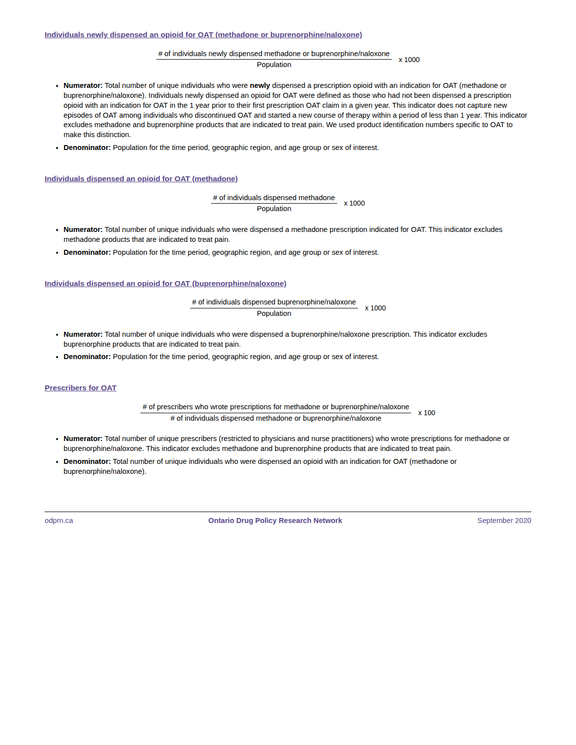Individuals newly dispensed an opioid for OAT (methadone or buprenorphine/naloxone)
# of individuals newly dispensed methadone or buprenorphine/naloxone Population x 1000
Numerator: Total number of unique individuals who were newly dispensed a prescription opioid with an indication for OAT (methadone or buprenorphine/naloxone). Individuals newly dispensed an opioid for OAT were defined as those who had not been dispensed a prescription opioid with an indication for OAT in the 1 year prior to their first prescription OAT claim in a given year. This indicator does not capture new episodes of OAT among individuals who discontinued OAT and started a new course of therapy within a period of less than 1 year. This indicator excludes methadone and buprenorphine products that are indicated to treat pain. We used product identification numbers specific to OAT to make this distinction.
Denominator: Population for the time period, geographic region, and age group or sex of interest.
Individuals dispensed an opioid for OAT (methadone)
# of individuals dispensed methadone Population x 1000
Numerator: Total number of unique individuals who were dispensed a methadone prescription indicated for OAT. This indicator excludes methadone products that are indicated to treat pain.
Denominator: Population for the time period, geographic region, and age group or sex of interest.
Individuals dispensed an opioid for OAT (buprenorphine/naloxone)
# of individuals dispensed buprenorphine/naloxone Population x 1000
Numerator: Total number of unique individuals who were dispensed a buprenorphine/naloxone prescription. This indicator excludes buprenorphine products that are indicated to treat pain.
Denominator: Population for the time period, geographic region, and age group or sex of interest.
Prescribers for OAT
# of prescribers who wrote prescriptions for methadone or buprenorphine/naloxone # of individuals dispensed methadone or buprenorphine/naloxone x 100
Numerator: Total number of unique prescribers (restricted to physicians and nurse practitioners) who wrote prescriptions for methadone or buprenorphine/naloxone. This indicator excludes methadone and buprenorphine products that are indicated to treat pain.
Denominator: Total number of unique individuals who were dispensed an opioid with an indication for OAT (methadone or buprenorphine/naloxone).
odprn.ca Ontario Drug Policy Research Network September 2020